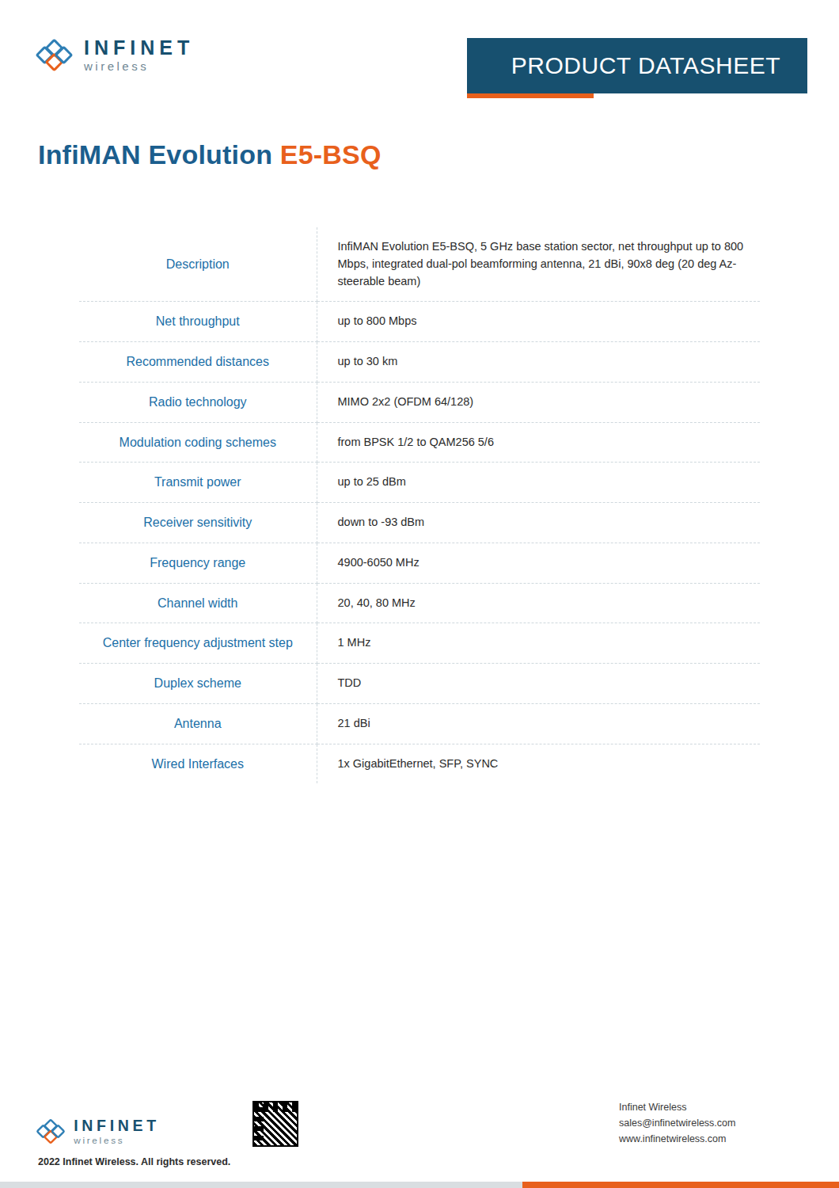INFINET
wireless
PRODUCT DATASHEET
InfiMAN Evolution E5-BSQ
| Description | InfiMAN Evolution E5-BSQ, 5 GHz base station sector, net throughput up to 800 Mbps, integrated dual-pol beamforming antenna, 21 dBi, 90x8 deg (20 deg Az-steerable beam) |
| Net throughput | up to 800 Mbps |
| Recommended distances | up to 30 km |
| Radio technology | MIMO 2x2 (OFDM 64/128) |
| Modulation coding schemes | from BPSK 1/2 to QAM256 5/6 |
| Transmit power | up to 25 dBm |
| Receiver sensitivity | down to -93 dBm |
| Frequency range | 4900-6050 MHz |
| Channel width | 20, 40, 80 MHz |
| Center frequency adjustment step | 1 MHz |
| Duplex scheme | TDD |
| Antenna | 21 dBi |
| Wired Interfaces | 1x GigabitEthernet, SFP, SYNC |
INFINET
wireless
2022 Infinet Wireless. All rights reserved.
Infinet Wireless
sales@infinetwireless.com
www.infinetwireless.com